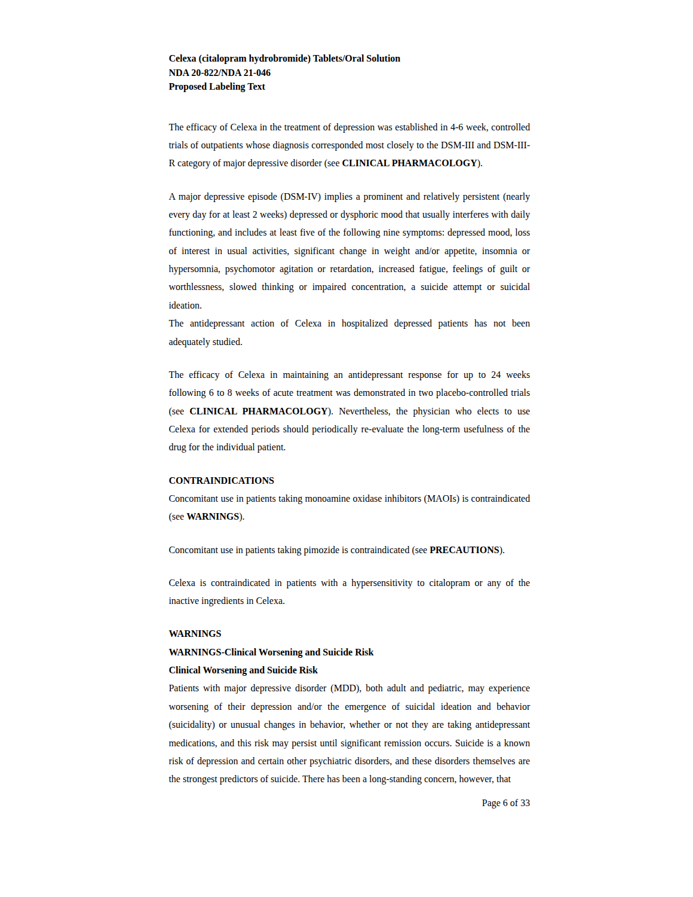Celexa (citalopram hydrobromide) Tablets/Oral Solution
NDA 20-822/NDA 21-046
Proposed Labeling Text
The efficacy of Celexa in the treatment of depression was established in 4-6 week, controlled trials of outpatients whose diagnosis corresponded most closely to the DSM-III and DSM-III-R category of major depressive disorder (see CLINICAL PHARMACOLOGY).
A major depressive episode (DSM-IV) implies a prominent and relatively persistent (nearly every day for at least 2 weeks) depressed or dysphoric mood that usually interferes with daily functioning, and includes at least five of the following nine symptoms: depressed mood, loss of interest in usual activities, significant change in weight and/or appetite, insomnia or hypersomnia, psychomotor agitation or retardation, increased fatigue, feelings of guilt or worthlessness, slowed thinking or impaired concentration, a suicide attempt or suicidal ideation.
The antidepressant action of Celexa in hospitalized depressed patients has not been adequately studied.
The efficacy of Celexa in maintaining an antidepressant response for up to 24 weeks following 6 to 8 weeks of acute treatment was demonstrated in two placebo-controlled trials (see CLINICAL PHARMACOLOGY). Nevertheless, the physician who elects to use Celexa for extended periods should periodically re-evaluate the long-term usefulness of the drug for the individual patient.
CONTRAINDICATIONS
Concomitant use in patients taking monoamine oxidase inhibitors (MAOIs) is contraindicated (see WARNINGS).
Concomitant use in patients taking pimozide is contraindicated (see PRECAUTIONS).
Celexa is contraindicated in patients with a hypersensitivity to citalopram or any of the inactive ingredients in Celexa.
WARNINGS
WARNINGS-Clinical Worsening and Suicide Risk
Clinical Worsening and Suicide Risk
Patients with major depressive disorder (MDD), both adult and pediatric, may experience worsening of their depression and/or the emergence of suicidal ideation and behavior (suicidality) or unusual changes in behavior, whether or not they are taking antidepressant medications, and this risk may persist until significant remission occurs. Suicide is a known risk of depression and certain other psychiatric disorders, and these disorders themselves are the strongest predictors of suicide. There has been a long-standing concern, however, that
Page 6 of 33